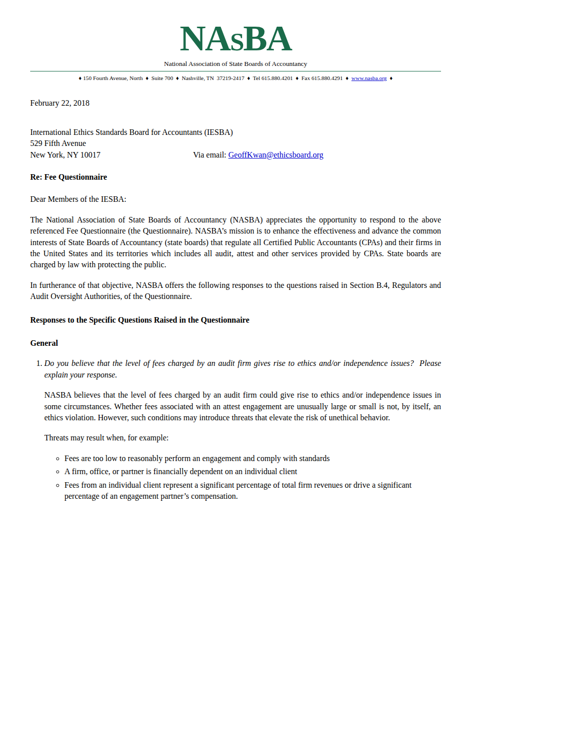NASBA
National Association of State Boards of Accountancy
♦ 150 Fourth Avenue, North ♦ Suite 700 ♦ Nashville, TN 37219-2417 ♦ Tel 615.880.4201 ♦ Fax 615.880.4291 ♦ www.nasba.org ♦
February 22, 2018
International Ethics Standards Board for Accountants (IESBA)
529 Fifth Avenue
New York, NY 10017 Via email: GeoffKwan@ethicsboard.org
Re: Fee Questionnaire
Dear Members of the IESBA:
The National Association of State Boards of Accountancy (NASBA) appreciates the opportunity to respond to the above referenced Fee Questionnaire (the Questionnaire). NASBA’s mission is to enhance the effectiveness and advance the common interests of State Boards of Accountancy (state boards) that regulate all Certified Public Accountants (CPAs) and their firms in the United States and its territories which includes all audit, attest and other services provided by CPAs. State boards are charged by law with protecting the public.
In furtherance of that objective, NASBA offers the following responses to the questions raised in Section B.4, Regulators and Audit Oversight Authorities, of the Questionnaire.
Responses to the Specific Questions Raised in the Questionnaire
General
Do you believe that the level of fees charged by an audit firm gives rise to ethics and/or independence issues? Please explain your response.
NASBA believes that the level of fees charged by an audit firm could give rise to ethics and/or independence issues in some circumstances. Whether fees associated with an attest engagement are unusually large or small is not, by itself, an ethics violation. However, such conditions may introduce threats that elevate the risk of unethical behavior.
Threats may result when, for example:
Fees are too low to reasonably perform an engagement and comply with standards
A firm, office, or partner is financially dependent on an individual client
Fees from an individual client represent a significant percentage of total firm revenues or drive a significant percentage of an engagement partner’s compensation.